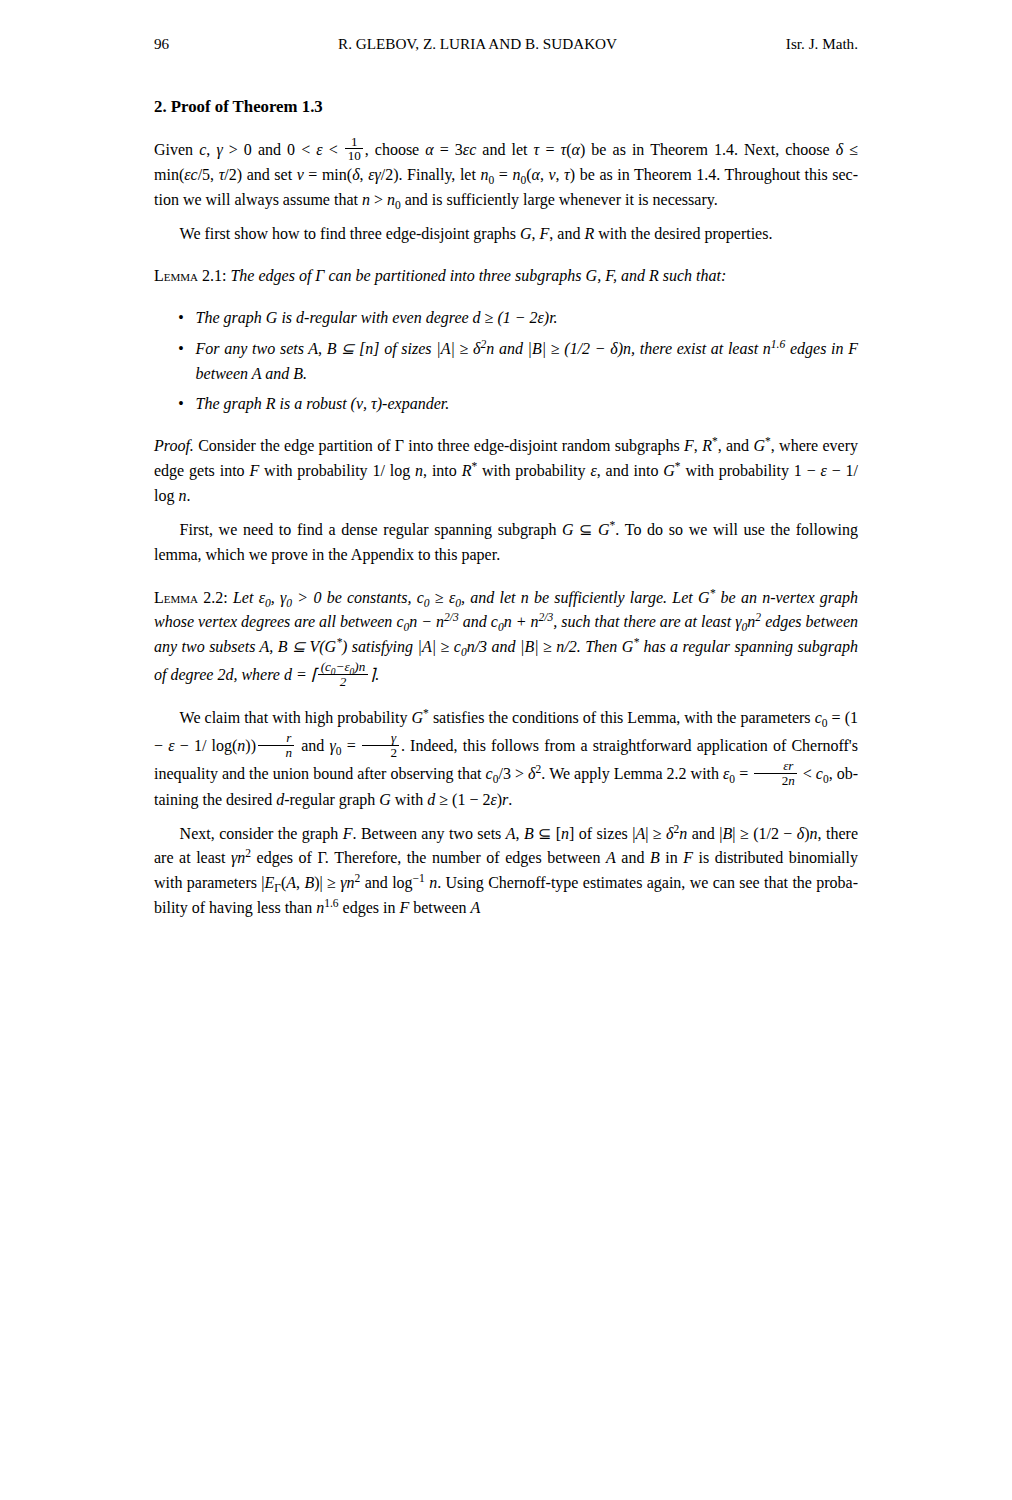96 R. GLEBOV, Z. LURIA AND B. SUDAKOV Isr. J. Math.
2. Proof of Theorem 1.3
Given c, γ > 0 and 0 < ε < 110, choose α = 3εc and let τ = τ(α) be as in Theorem 1.4. Next, choose δ ≤ min(εc/5, τ/2) and set ν = min(δ, εγ/2). Finally, let n0 = n0(α, ν, τ) be as in Theorem 1.4. Throughout this section we will always assume that n > n0 and is sufficiently large whenever it is necessary.
We first show how to find three edge-disjoint graphs G, F, and R with the desired properties.
Lemma 2.1: The edges of Γ can be partitioned into three subgraphs G, F, and R such that:
The graph G is d-regular with even degree d ≥ (1 − 2ε)r.
For any two sets A, B ⊆ [n] of sizes |A| ≥ δ2n and |B| ≥ (1/2 − δ)n, there exist at least n1.6 edges in F between A and B.
The graph R is a robust (ν, τ)-expander.
Proof. Consider the edge partition of Γ into three edge-disjoint random subgraphs F, R*, and G*, where every edge gets into F with probability 1/ log n, into R* with probability ε, and into G* with probability 1 − ε − 1/ log n.
First, we need to find a dense regular spanning subgraph G ⊆ G*. To do so we will use the following lemma, which we prove in the Appendix to this paper.
Lemma 2.2: Let ε0, γ0 > 0 be constants, c0 ≥ ε0, and let n be sufficiently large. Let G* be an n-vertex graph whose vertex degrees are all between c0n − n2/3 and c0n + n2/3, such that there are at least γ0n2 edges between any two subsets A, B ⊆ V(G*) satisfying |A| ≥ c0n/3 and |B| ≥ n/2. Then G* has a regular spanning subgraph of degree 2d, where d = ⌈(c0−ε0)n 2⌉.
We claim that with high probability G* satisfies the conditions of this Lemma, with the parameters c0 = (1 − ε − 1/ log(n))rn and γ0 = γ 2. Indeed, this follows from a straightforward application of Chernoff's inequality and the union bound after observing that c0/3 > δ2. We apply Lemma 2.2 with ε0 = εr 2n < c0, obtaining the desired d-regular graph G with d ≥ (1 − 2ε)r.
Next, consider the graph F. Between any two sets A, B ⊆ [n] of sizes |A| ≥ δ2n and |B| ≥ (1/2 − δ)n, there are at least γn2 edges of Γ. Therefore, the number of edges between A and B in F is distributed binomially with parameters |EΓ(A, B)| ≥ γn2 and log−1 n. Using Chernoff-type estimates again, we can see that the probability of having less than n1.6 edges in F between A